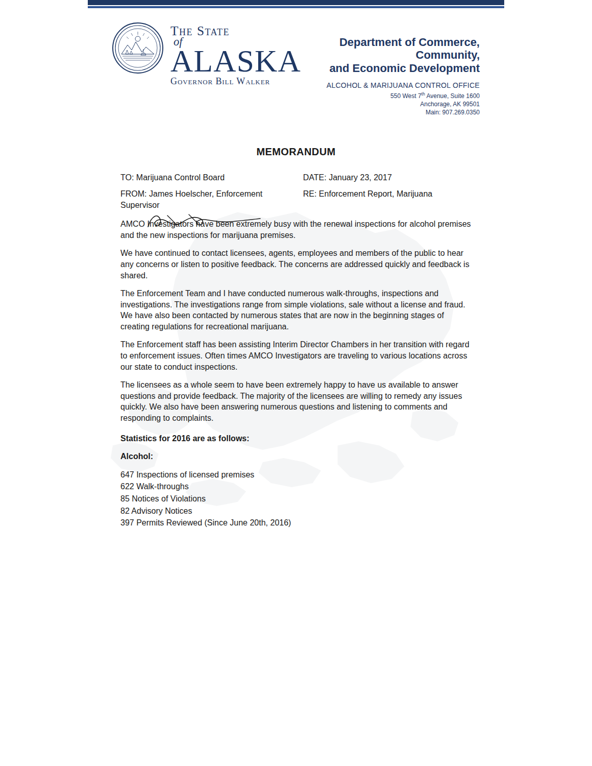The State of ALASKA Governor Bill Walker
Department of Commerce, Community,
and Economic Development
ALCOHOL & MARIJUANA CONTROL OFFICE
550 West 7th Avenue, Suite 1600
Anchorage, AK 99501
Main: 907.269.0350
MEMORANDUM
| TO: Marijuana Control Board | DATE: January 23, 2017 |
| FROM: James Hoelscher, Enforcement Supervisor | RE: Enforcement Report, Marijuana |
AMCO Investigators have been extremely busy with the renewal inspections for alcohol premises and the new inspections for marijuana premises.
We have continued to contact licensees, agents, employees and members of the public to hear any concerns or listen to positive feedback. The concerns are addressed quickly and feedback is shared.
The Enforcement Team and I have conducted numerous walk-throughs, inspections and investigations. The investigations range from simple violations, sale without a license and fraud. We have also been contacted by numerous states that are now in the beginning stages of creating regulations for recreational marijuana.
The Enforcement staff has been assisting Interim Director Chambers in her transition with regard to enforcement issues. Often times AMCO Investigators are traveling to various locations across our state to conduct inspections.
The licensees as a whole seem to have been extremely happy to have us available to answer questions and provide feedback. The majority of the licensees are willing to remedy any issues quickly. We also have been answering numerous questions and listening to comments and responding to complaints.
Statistics for 2016 are as follows:
Alcohol:
647 Inspections of licensed premises
622 Walk-throughs
85 Notices of Violations
82 Advisory Notices
397 Permits Reviewed (Since June 20th, 2016)